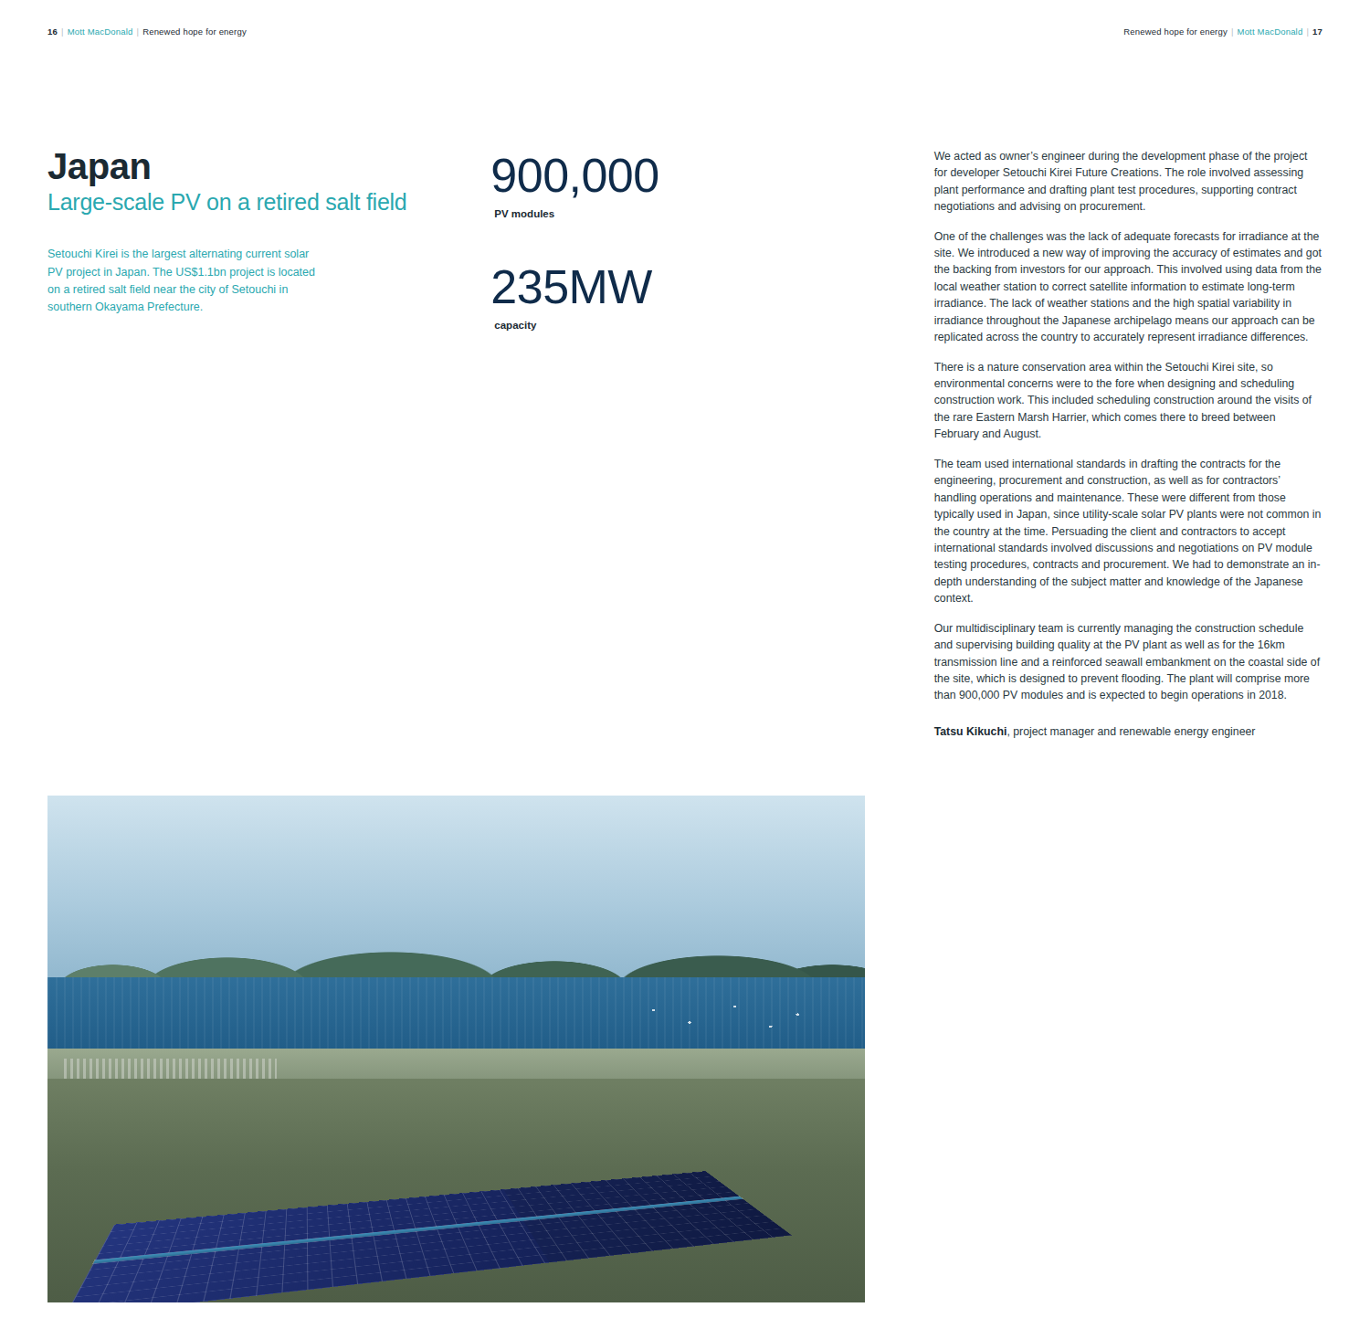16|Mott MacDonald|Renewed hope for energy
Renewed hope for energy|Mott MacDonald|17
Japan
Large-scale PV on a retired salt field
Setouchi Kirei is the largest alternating current solar PV project in Japan. The US$1.1bn project is located on a retired salt field near the city of Setouchi in southern Okayama Prefecture.
900,000
PV modules
235MW
capacity
We acted as owner’s engineer during the development phase of the project for developer Setouchi Kirei Future Creations. The role involved assessing plant performance and drafting plant test procedures, supporting contract negotiations and advising on procurement.
One of the challenges was the lack of adequate forecasts for irradiance at the site. We introduced a new way of improving the accuracy of estimates and got the backing from investors for our approach. This involved using data from the local weather station to correct satellite information to estimate long-term irradiance. The lack of weather stations and the high spatial variability in irradiance throughout the Japanese archipelago means our approach can be replicated across the country to accurately represent irradiance differences.
There is a nature conservation area within the Setouchi Kirei site, so environmental concerns were to the fore when designing and scheduling construction work. This included scheduling construction around the visits of the rare Eastern Marsh Harrier, which comes there to breed between February and August.
The team used international standards in drafting the contracts for the engineering, procurement and construction, as well as for contractors’ handling operations and maintenance. These were different from those typically used in Japan, since utility-scale solar PV plants were not common in the country at the time. Persuading the client and contractors to accept international standards involved discussions and negotiations on PV module testing procedures, contracts and procurement. We had to demonstrate an in-depth understanding of the subject matter and knowledge of the Japanese context.
Our multidisciplinary team is currently managing the construction schedule and supervising building quality at the PV plant as well as for the 16km transmission line and a reinforced seawall embankment on the coastal side of the site, which is designed to prevent flooding. The plant will comprise more than 900,000 PV modules and is expected to begin operations in 2018.
Tatsu Kikuchi, project manager and renewable energy engineer